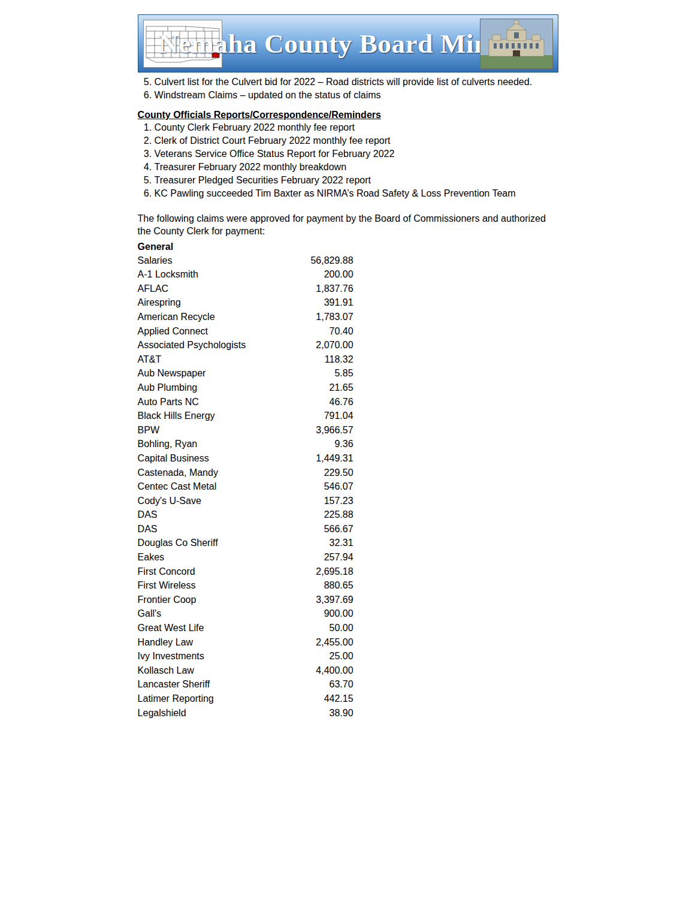Nemaha County Board Minutes
Culvert list for the Culvert bid for 2022 – Road districts will provide list of culverts needed.
Windstream Claims – updated on the status of claims
County Officials Reports/Correspondence/Reminders
County Clerk February 2022 monthly fee report
Clerk of District Court February 2022 monthly fee report
Veterans Service Office Status Report for February 2022
Treasurer February 2022 monthly breakdown
Treasurer Pledged Securities February 2022 report
KC Pawling succeeded Tim Baxter as NIRMA’s Road Safety & Loss Prevention Team
The following claims were approved for payment by the Board of Commissioners and authorized the County Clerk for payment:
General
| Salaries | 56,829.88 |
| A-1 Locksmith | 200.00 |
| AFLAC | 1,837.76 |
| Airespring | 391.91 |
| American Recycle | 1,783.07 |
| Applied Connect | 70.40 |
| Associated Psychologists | 2,070.00 |
| AT&T | 118.32 |
| Aub Newspaper | 5.85 |
| Aub Plumbing | 21.65 |
| Auto Parts NC | 46.76 |
| Black Hills Energy | 791.04 |
| BPW | 3,966.57 |
| Bohling, Ryan | 9.36 |
| Capital Business | 1,449.31 |
| Castenada, Mandy | 229.50 |
| Centec Cast Metal | 546.07 |
| Cody's U-Save | 157.23 |
| DAS | 225.88 |
| DAS | 566.67 |
| Douglas Co Sheriff | 32.31 |
| Eakes | 257.94 |
| First Concord | 2,695.18 |
| First Wireless | 880.65 |
| Frontier Coop | 3,397.69 |
| Gall's | 900.00 |
| Great West Life | 50.00 |
| Handley Law | 2,455.00 |
| Ivy Investments | 25.00 |
| Kollasch Law | 4,400.00 |
| Lancaster Sheriff | 63.70 |
| Latimer Reporting | 442.15 |
| Legalshield | 38.90 |